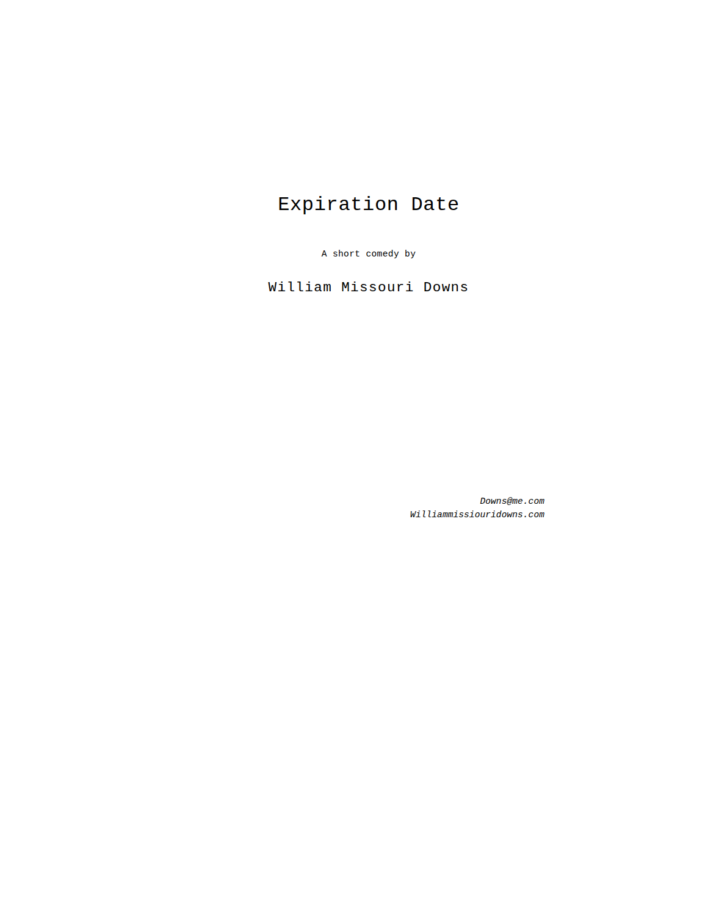Expiration Date
A short comedy by
William Missouri Downs
Downs@me.com
Williammissiouridowns.com